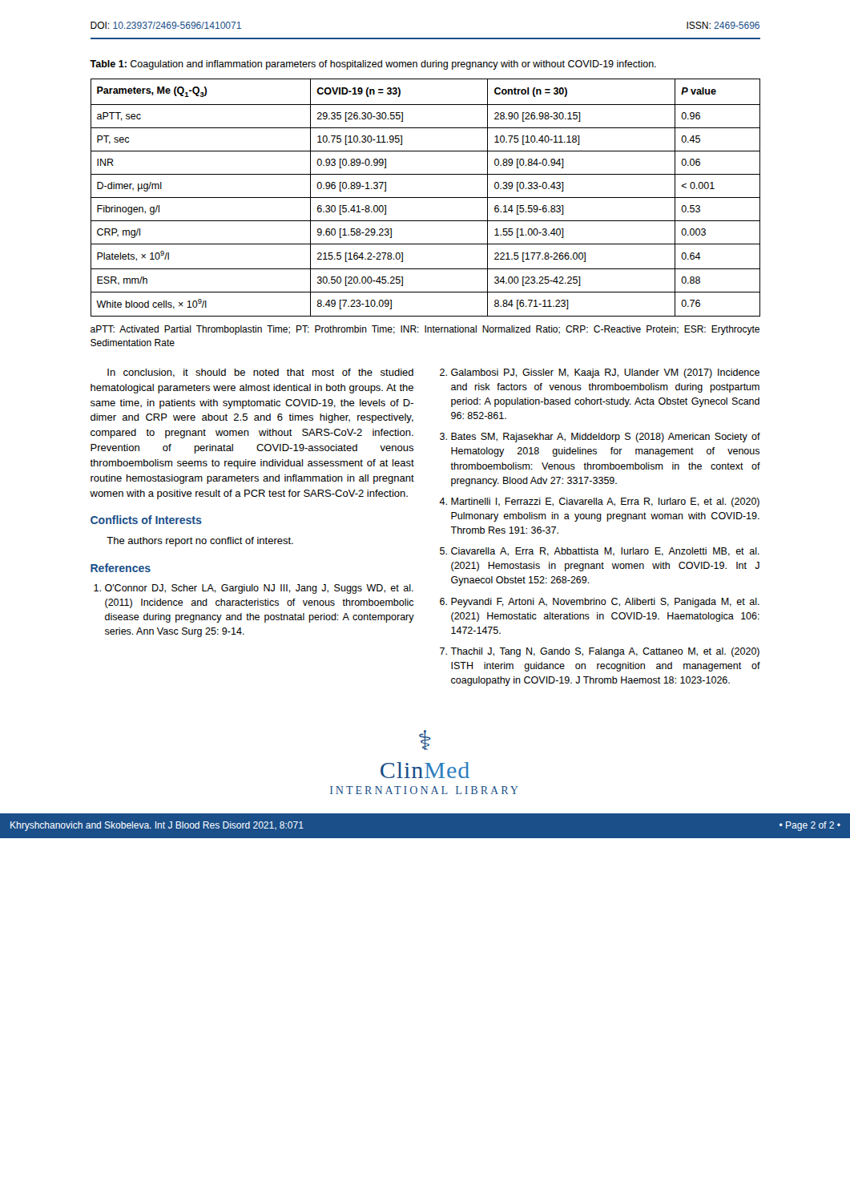DOI: 10.23937/2469-5696/1410071
ISSN: 2469-5696
Table 1: Coagulation and inflammation parameters of hospitalized women during pregnancy with or without COVID-19 infection.
| Parameters, Me (Q 1 -Q 3 ) | COVID-19 (n = 33) | Control (n = 30) | P value |
| --- | --- | --- | --- |
| aPTT, sec | 29.35 [26.30-30.55] | 28.90 [26.98-30.15] | 0.96 |
| PT, sec | 10.75 [10.30-11.95] | 10.75 [10.40-11.18] | 0.45 |
| INR | 0.93 [0.89-0.99] | 0.89 [0.84-0.94] | 0.06 |
| D-dimer, µg/ml | 0.96 [0.89-1.37] | 0.39 [0.33-0.43] | < 0.001 |
| Fibrinogen, g/l | 6.30 [5.41-8.00] | 6.14 [5.59-6.83] | 0.53 |
| CRP, mg/l | 9.60 [1.58-29.23] | 1.55 [1.00-3.40] | 0.003 |
| Platelets, × 10 9 /l | 215.5 [164.2-278.0] | 221.5 [177.8-266.00] | 0.64 |
| ESR, mm/h | 30.50 [20.00-45.25] | 34.00 [23.25-42.25] | 0.88 |
| White blood cells, × 10 9 /l | 8.49 [7.23-10.09] | 8.84 [6.71-11.23] | 0.76 |
aPTT: Activated Partial Thromboplastin Time; PT: Prothrombin Time; INR: International Normalized Ratio; CRP: C-Reactive Protein; ESR: Erythrocyte Sedimentation Rate
In conclusion, it should be noted that most of the studied hematological parameters were almost identical in both groups. At the same time, in patients with symptomatic COVID-19, the levels of D-dimer and CRP were about 2.5 and 6 times higher, respectively, compared to pregnant women without SARS-CoV-2 infection. Prevention of perinatal COVID-19-associated venous thromboembolism seems to require individual assessment of at least routine hemostasiogram parameters and inflammation in all pregnant women with a positive result of a PCR test for SARS-CoV-2 infection.
Conflicts of Interests
The authors report no conflict of interest.
References
O'Connor DJ, Scher LA, Gargiulo NJ III, Jang J, Suggs WD, et al. (2011) Incidence and characteristics of venous thromboembolic disease during pregnancy and the postnatal period: A contemporary series. Ann Vasc Surg 25: 9-14.
Galambosi PJ, Gissler M, Kaaja RJ, Ulander VM (2017) Incidence and risk factors of venous thromboembolism during postpartum period: A population-based cohort-study. Acta Obstet Gynecol Scand 96: 852-861.
Bates SM, Rajasekhar A, Middeldorp S (2018) American Society of Hematology 2018 guidelines for management of venous thromboembolism: Venous thromboembolism in the context of pregnancy. Blood Adv 27: 3317-3359.
Martinelli I, Ferrazzi E, Ciavarella A, Erra R, Iurlaro E, et al. (2020) Pulmonary embolism in a young pregnant woman with COVID-19. Thromb Res 191: 36-37.
Ciavarella A, Erra R, Abbattista M, Iurlaro E, Anzoletti MB, et al. (2021) Hemostasis in pregnant women with COVID-19. Int J Gynaecol Obstet 152: 268-269.
Peyvandi F, Artoni A, Novembrino C, Aliberti S, Panigada M, et al. (2021) Hemostatic alterations in COVID-19. Haematologica 106: 1472-1475.
Thachil J, Tang N, Gando S, Falanga A, Cattaneo M, et al. (2020) ISTH interim guidance on recognition and management of coagulopathy in COVID-19. J Thromb Haemost 18: 1023-1026.
⚕
ClinMed
INTERNATIONAL LIBRARY
Khryshchanovich and Skobeleva. Int J Blood Res Disord 2021, 8:071
• Page 2 of 2 •